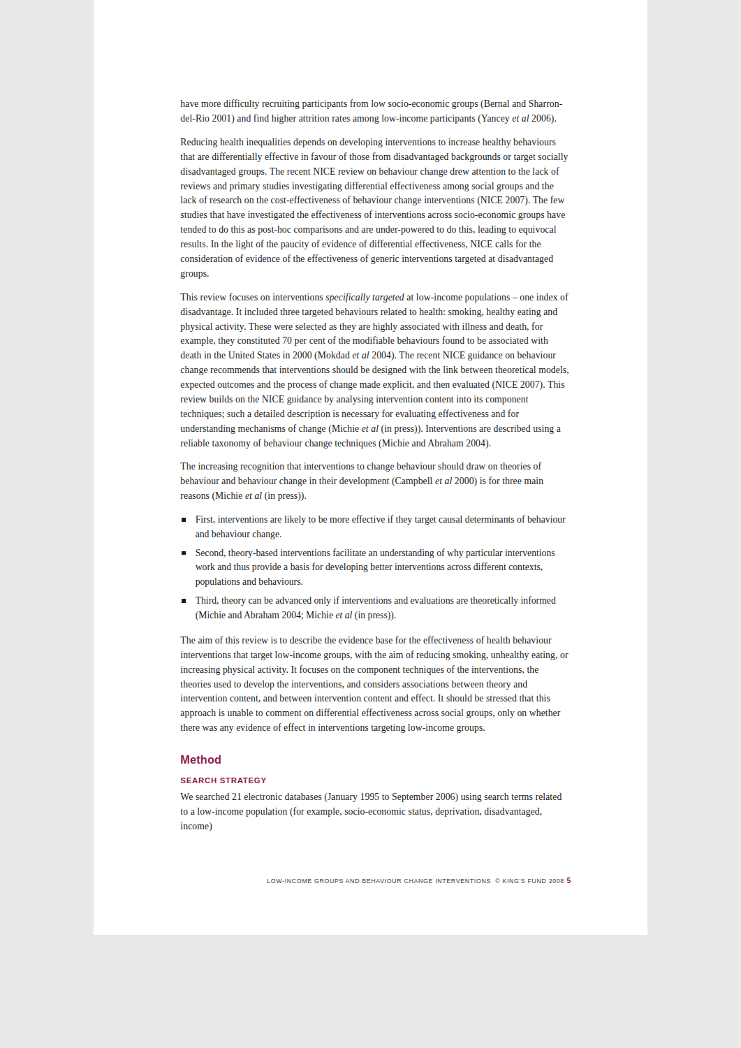have more difficulty recruiting participants from low socio-economic groups (Bernal and Sharron-del-Rio 2001) and find higher attrition rates among low-income participants (Yancey et al 2006).
Reducing health inequalities depends on developing interventions to increase healthy behaviours that are differentially effective in favour of those from disadvantaged backgrounds or target socially disadvantaged groups. The recent NICE review on behaviour change drew attention to the lack of reviews and primary studies investigating differential effectiveness among social groups and the lack of research on the cost-effectiveness of behaviour change interventions (NICE 2007). The few studies that have investigated the effectiveness of interventions across socio-economic groups have tended to do this as post-hoc comparisons and are under-powered to do this, leading to equivocal results. In the light of the paucity of evidence of differential effectiveness, NICE calls for the consideration of evidence of the effectiveness of generic interventions targeted at disadvantaged groups.
This review focuses on interventions specifically targeted at low-income populations – one index of disadvantage. It included three targeted behaviours related to health: smoking, healthy eating and physical activity. These were selected as they are highly associated with illness and death, for example, they constituted 70 per cent of the modifiable behaviours found to be associated with death in the United States in 2000 (Mokdad et al 2004). The recent NICE guidance on behaviour change recommends that interventions should be designed with the link between theoretical models, expected outcomes and the process of change made explicit, and then evaluated (NICE 2007). This review builds on the NICE guidance by analysing intervention content into its component techniques; such a detailed description is necessary for evaluating effectiveness and for understanding mechanisms of change (Michie et al (in press)). Interventions are described using a reliable taxonomy of behaviour change techniques (Michie and Abraham 2004).
The increasing recognition that interventions to change behaviour should draw on theories of behaviour and behaviour change in their development (Campbell et al 2000) is for three main reasons (Michie et al (in press)).
First, interventions are likely to be more effective if they target causal determinants of behaviour and behaviour change.
Second, theory-based interventions facilitate an understanding of why particular interventions work and thus provide a basis for developing better interventions across different contexts, populations and behaviours.
Third, theory can be advanced only if interventions and evaluations are theoretically informed (Michie and Abraham 2004; Michie et al (in press)).
The aim of this review is to describe the evidence base for the effectiveness of health behaviour interventions that target low-income groups, with the aim of reducing smoking, unhealthy eating, or increasing physical activity. It focuses on the component techniques of the interventions, the theories used to develop the interventions, and considers associations between theory and intervention content, and between intervention content and effect. It should be stressed that this approach is unable to comment on differential effectiveness across social groups, only on whether there was any evidence of effect in interventions targeting low-income groups.
Method
Search strategy
We searched 21 electronic databases (January 1995 to September 2006) using search terms related to a low-income population (for example, socio-economic status, deprivation, disadvantaged, income)
LOW-INCOME GROUPS AND BEHAVIOUR CHANGE INTERVENTIONS © KING'S FUND 20085